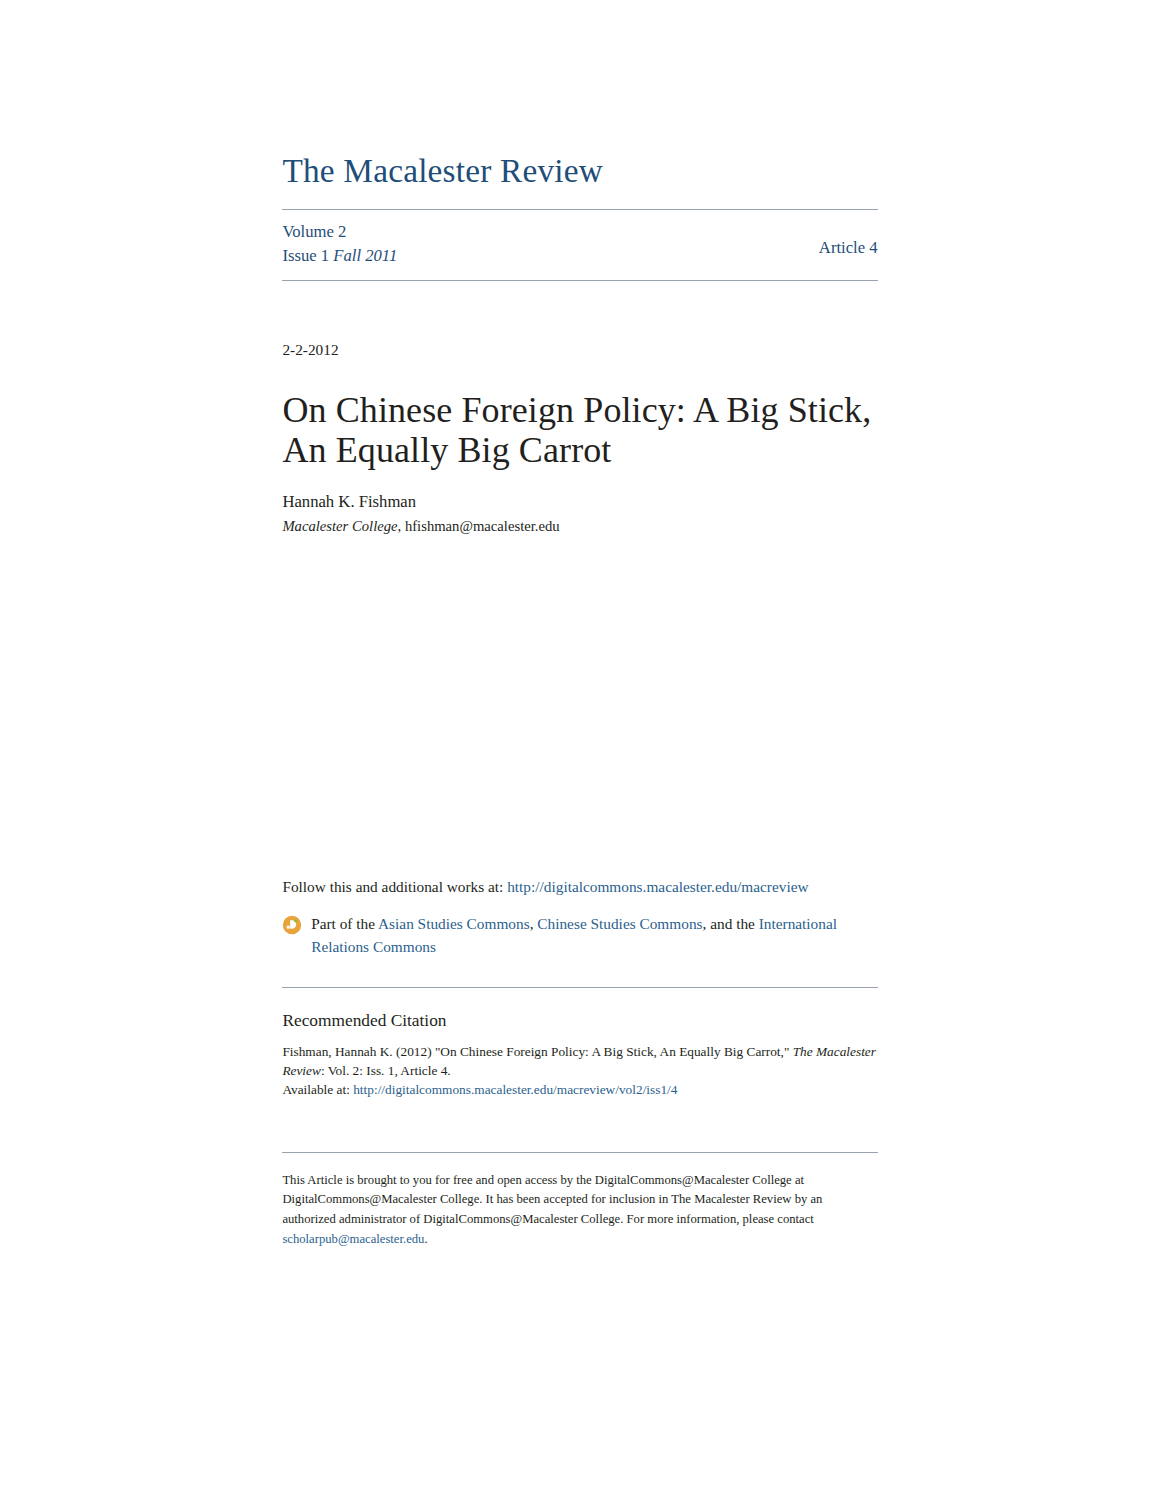The Macalester Review
Volume 2 Issue 1 Fall 2011
Article 4
2-2-2012
On Chinese Foreign Policy: A Big Stick, An Equally Big Carrot
Hannah K. Fishman
Macalester College, hfishman@macalester.edu
Follow this and additional works at: http://digitalcommons.macalester.edu/macreview
Part of the Asian Studies Commons, Chinese Studies Commons, and the International Relations Commons
Recommended Citation
Fishman, Hannah K. (2012) "On Chinese Foreign Policy: A Big Stick, An Equally Big Carrot," The Macalester Review: Vol. 2: Iss. 1, Article 4.
Available at: http://digitalcommons.macalester.edu/macreview/vol2/iss1/4
This Article is brought to you for free and open access by the DigitalCommons@Macalester College at DigitalCommons@Macalester College. It has been accepted for inclusion in The Macalester Review by an authorized administrator of DigitalCommons@Macalester College. For more information, please contact scholarpub@macalester.edu.